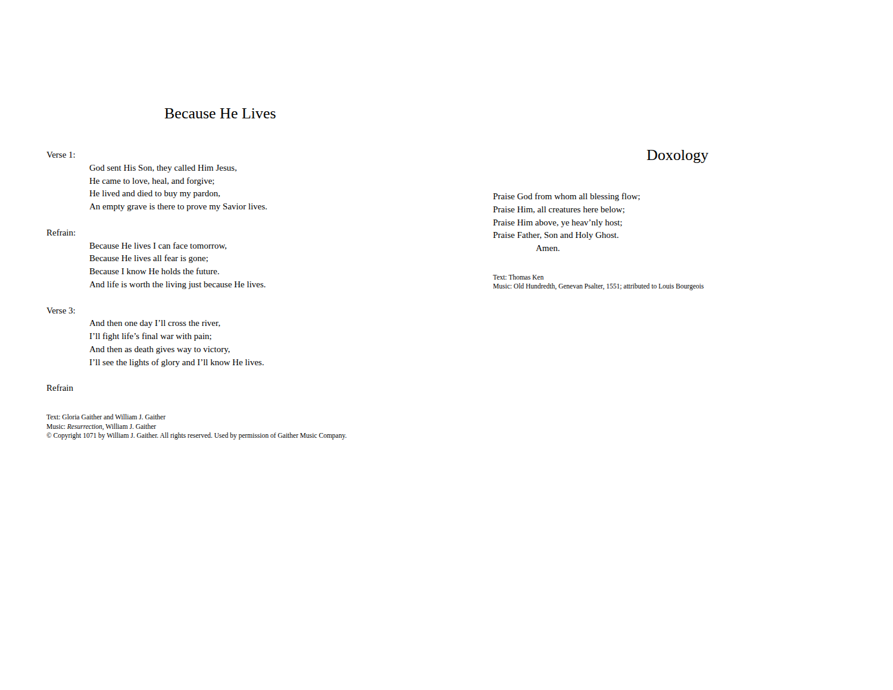Because He Lives
Verse 1:
God sent His Son, they called Him Jesus,
He came to love, heal, and forgive;
He lived and died to buy my pardon,
An empty grave is there to prove my Savior lives.
Refrain:
Because He lives I can face tomorrow,
Because He lives all fear is gone;
Because I know He holds the future.
And life is worth the living just because He lives.
Verse 3:
And then one day I’ll cross the river,
I’ll fight life’s final war with pain;
And then as death gives way to victory,
I’ll see the lights of glory and I’ll know He lives.
Refrain
Text: Gloria Gaither and William J. Gaither
Music: Resurrection, William J. Gaither
© Copyright 1071 by William J. Gaither. All rights reserved. Used by permission of Gaither Music Company.
Doxology
Praise God from whom all blessing flow;
Praise Him, all creatures here below;
Praise Him above, ye heav’nly host;
Praise Father, Son and Holy Ghost.
Amen.
Text: Thomas Ken
Music: Old Hundredth, Genevan Psalter, 1551; attributed to Louis Bourgeois